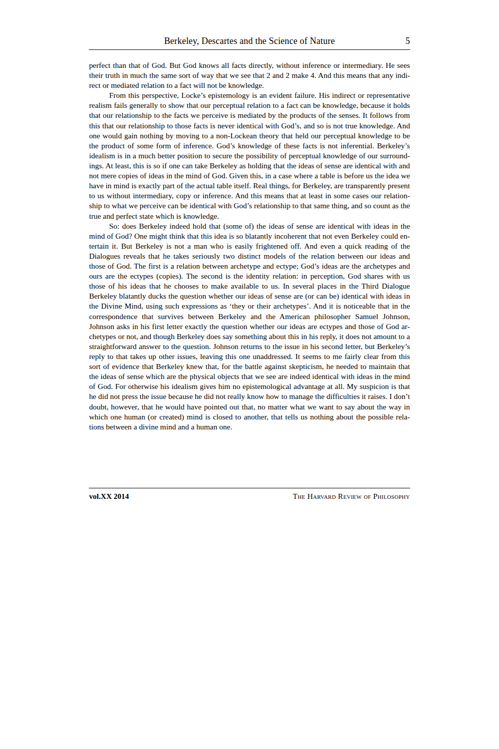Berkeley, Descartes and the Science of Nature 5
perfect than that of God. But God knows all facts directly, without inference or intermediary. He sees their truth in much the same sort of way that we see that 2 and 2 make 4. And this means that any indirect or mediated relation to a fact will not be knowledge.
From this perspective, Locke’s epistemology is an evident failure. His indirect or representative realism fails generally to show that our perceptual relation to a fact can be knowledge, because it holds that our relationship to the facts we perceive is mediated by the products of the senses. It follows from this that our relationship to those facts is never identical with God’s, and so is not true knowledge. And one would gain nothing by moving to a non-Lockean theory that held our perceptual knowledge to be the product of some form of inference. God’s knowledge of these facts is not inferential. Berkeley’s idealism is in a much better position to secure the possibility of perceptual knowledge of our surroundings. At least, this is so if one can take Berkeley as holding that the ideas of sense are identical with and not mere copies of ideas in the mind of God. Given this, in a case where a table is before us the idea we have in mind is exactly part of the actual table itself. Real things, for Berkeley, are transparently present to us without intermediary, copy or inference. And this means that at least in some cases our relationship to what we perceive can be identical with God’s relationship to that same thing, and so count as the true and perfect state which is knowledge.
So: does Berkeley indeed hold that (some of) the ideas of sense are identical with ideas in the mind of God? One might think that this idea is so blatantly incoherent that not even Berkeley could entertain it. But Berkeley is not a man who is easily frightened off. And even a quick reading of the Dialogues reveals that he takes seriously two distinct models of the relation between our ideas and those of God. The first is a relation between archetype and ectype; God’s ideas are the archetypes and ours are the ectypes (copies). The second is the identity relation: in perception, God shares with us those of his ideas that he chooses to make available to us. In several places in the Third Dialogue Berkeley blatantly ducks the question whether our ideas of sense are (or can be) identical with ideas in the Divine Mind, using such expressions as ‘they or their archetypes’. And it is noticeable that in the correspondence that survives between Berkeley and the American philosopher Samuel Johnson, Johnson asks in his first letter exactly the question whether our ideas are ectypes and those of God archetypes or not, and though Berkeley does say something about this in his reply, it does not amount to a straightforward answer to the question. Johnson returns to the issue in his second letter, but Berkeley’s reply to that takes up other issues, leaving this one unaddressed. It seems to me fairly clear from this sort of evidence that Berkeley knew that, for the battle against skepticism, he needed to maintain that the ideas of sense which are the physical objects that we see are indeed identical with ideas in the mind of God. For otherwise his idealism gives him no epistemological advantage at all. My suspicion is that he did not press the issue because he did not really know how to manage the difficulties it raises. I don’t doubt, however, that he would have pointed out that, no matter what we want to say about the way in which one human (or created) mind is closed to another, that tells us nothing about the possible relations between a divine mind and a human one.
vol.XX 2014 The Harvard Review of Philosophy